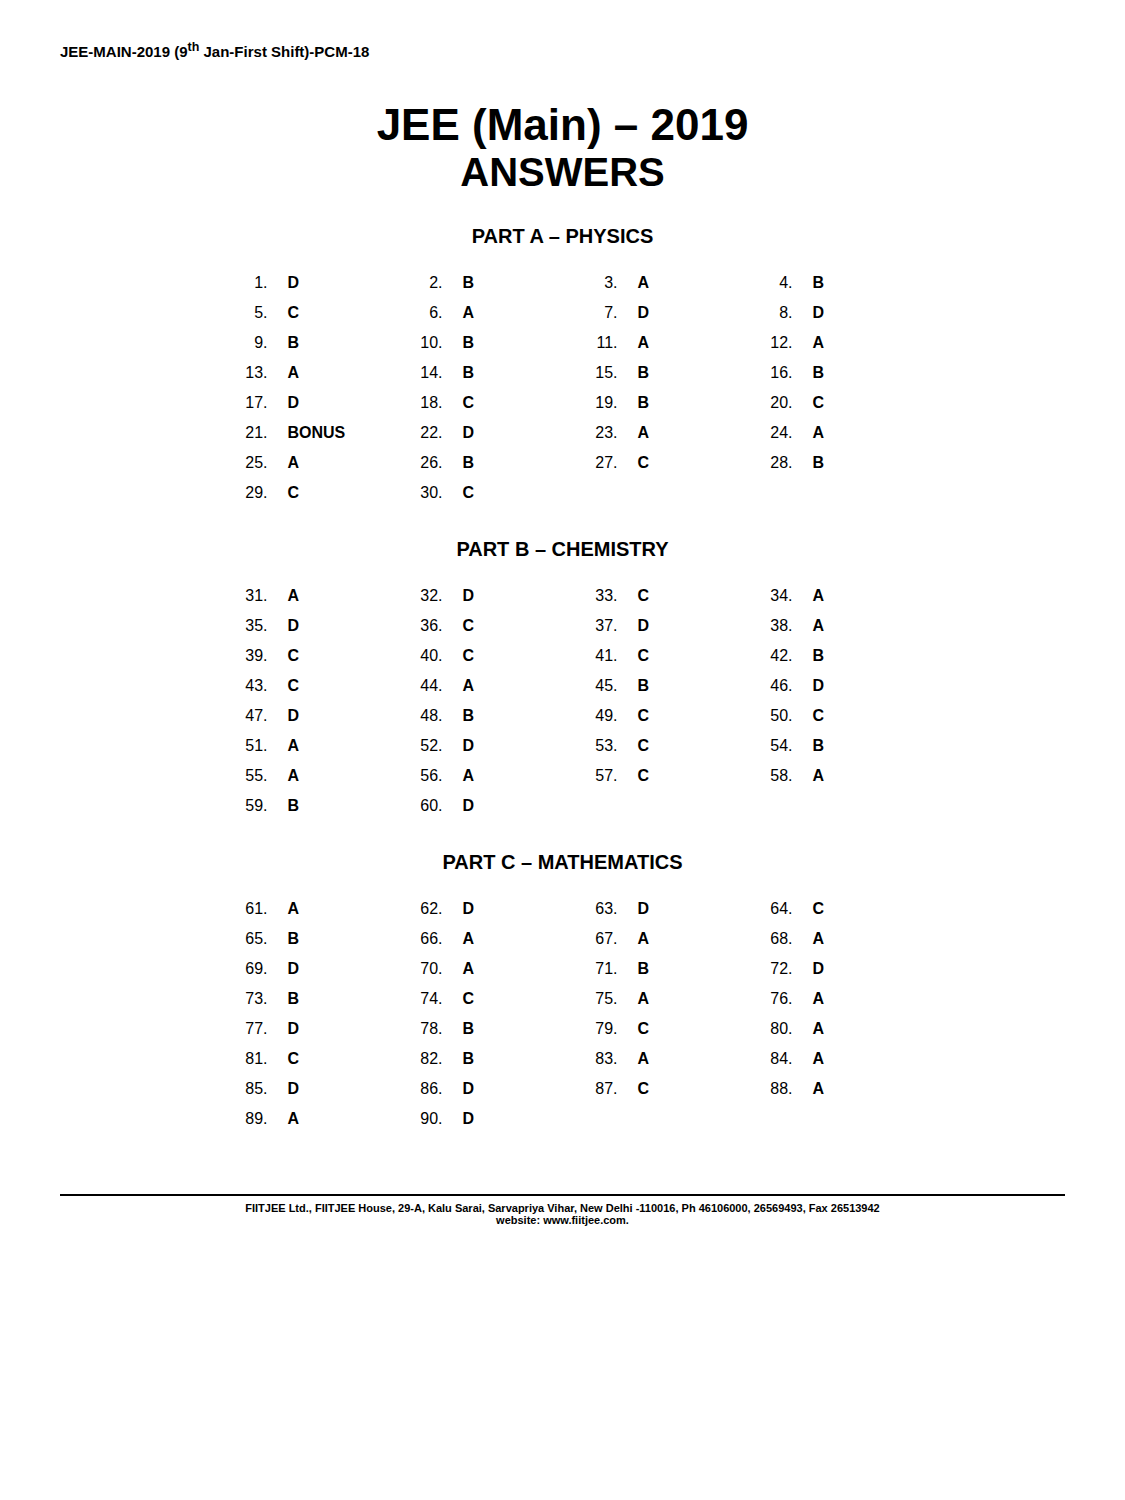JEE-MAIN-2019 (9th Jan-First Shift)-PCM-18
JEE (Main) – 2019
ANSWERS
PART A – PHYSICS
| 1. | D | 2. | B | 3. | A | 4. | B |
| 5. | C | 6. | A | 7. | D | 8. | D |
| 9. | B | 10. | B | 11. | A | 12. | A |
| 13. | A | 14. | B | 15. | B | 16. | B |
| 17. | D | 18. | C | 19. | B | 20. | C |
| 21. | BONUS | 22. | D | 23. | A | 24. | A |
| 25. | A | 26. | B | 27. | C | 28. | B |
| 29. | C | 30. | C | | | | |
PART B – CHEMISTRY
| 31. | A | 32. | D | 33. | C | 34. | A |
| 35. | D | 36. | C | 37. | D | 38. | A |
| 39. | C | 40. | C | 41. | C | 42. | B |
| 43. | C | 44. | A | 45. | B | 46. | D |
| 47. | D | 48. | B | 49. | C | 50. | C |
| 51. | A | 52. | D | 53. | C | 54. | B |
| 55. | A | 56. | A | 57. | C | 58. | A |
| 59. | B | 60. | D | | | | |
PART C – MATHEMATICS
| 61. | A | 62. | D | 63. | D | 64. | C |
| 65. | B | 66. | A | 67. | A | 68. | A |
| 69. | D | 70. | A | 71. | B | 72. | D |
| 73. | B | 74. | C | 75. | A | 76. | A |
| 77. | D | 78. | B | 79. | C | 80. | A |
| 81. | C | 82. | B | 83. | A | 84. | A |
| 85. | D | 86. | D | 87. | C | 88. | A |
| 89. | A | 90. | D | | | | |
FIITJEE Ltd., FIITJEE House, 29-A, Kalu Sarai, Sarvapriya Vihar, New Delhi -110016, Ph 46106000, 26569493, Fax 26513942
website: www.fiitjee.com.